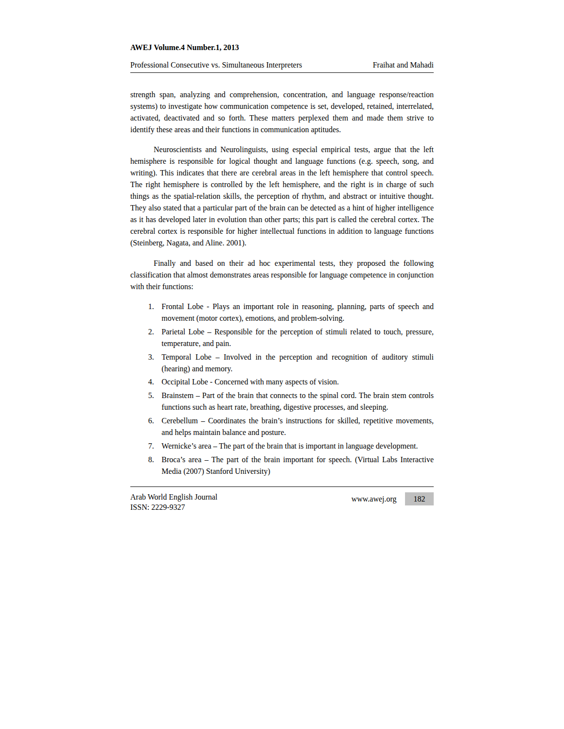AWEJ Volume.4 Number.1, 2013
Professional Consecutive vs. Simultaneous Interpreters Fraihat and Mahadi
strength span, analyzing and comprehension, concentration, and language response/reaction systems) to investigate how communication competence is set, developed, retained, interrelated, activated, deactivated and so forth. These matters perplexed them and made them strive to identify these areas and their functions in communication aptitudes.
Neuroscientists and Neurolinguists, using especial empirical tests, argue that the left hemisphere is responsible for logical thought and language functions (e.g. speech, song, and writing). This indicates that there are cerebral areas in the left hemisphere that control speech. The right hemisphere is controlled by the left hemisphere, and the right is in charge of such things as the spatial-relation skills, the perception of rhythm, and abstract or intuitive thought. They also stated that a particular part of the brain can be detected as a hint of higher intelligence as it has developed later in evolution than other parts; this part is called the cerebral cortex. The cerebral cortex is responsible for higher intellectual functions in addition to language functions (Steinberg, Nagata, and Aline. 2001).
Finally and based on their ad hoc experimental tests, they proposed the following classification that almost demonstrates areas responsible for language competence in conjunction with their functions:
Frontal Lobe - Plays an important role in reasoning, planning, parts of speech and movement (motor cortex), emotions, and problem-solving.
Parietal Lobe – Responsible for the perception of stimuli related to touch, pressure, temperature, and pain.
Temporal Lobe – Involved in the perception and recognition of auditory stimuli (hearing) and memory.
Occipital Lobe - Concerned with many aspects of vision.
Brainstem – Part of the brain that connects to the spinal cord. The brain stem controls functions such as heart rate, breathing, digestive processes, and sleeping.
Cerebellum – Coordinates the brain’s instructions for skilled, repetitive movements, and helps maintain balance and posture.
Wernicke’s area – The part of the brain that is important in language development.
Broca’s area – The part of the brain important for speech. (Virtual Labs Interactive Media (2007) Stanford University)
Arab World English Journal
ISSN: 2229-9327
www.awej.org 182